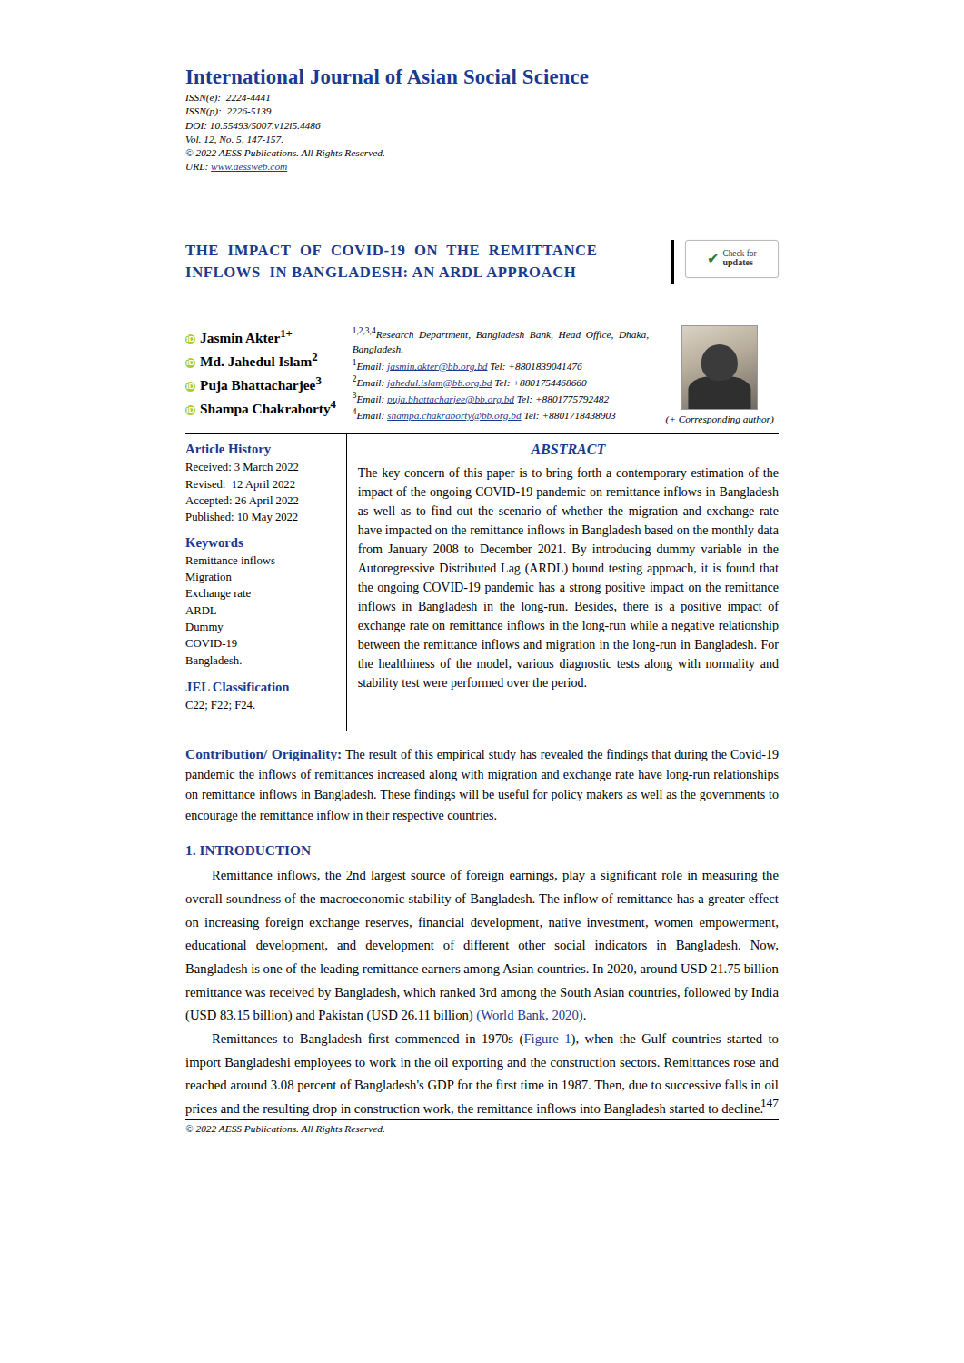International Journal of Asian Social Science
ISSN(e): 2224-4441
ISSN(p): 2226-5139
DOI: 10.55493/5007.v12i5.4486
Vol. 12, No. 5, 147-157.
© 2022 AESS Publications. All Rights Reserved.
URL: www.aessweb.com
The impact of COVID-19 on the remittance inflows in Bangladesh: an ARDL approach
✔ Check forupdates
iDJasmin Akter1+
iDMd. Jahedul Islam2
iDPuja Bhattacharjee3
iDShampa Chakraborty4
1,2,3,4Research Department, Bangladesh Bank, Head Office, Dhaka, Bangladesh.
1Email: jasmin.akter@bb.org.bd Tel: +8801839041476
2Email: jahedul.islam@bb.org.bd Tel: +8801754468660
3Email: puja.bhattacharjee@bb.org.bd Tel: +8801775792482
4Email: shampa.chakraborty@bb.org.bd Tel: +8801718438903
(+ Corresponding author)
Article History
Received: 3 March 2022
Revised: 12 April 2022
Accepted: 26 April 2022
Published: 10 May 2022
Keywords
Remittance inflows
Migration
Exchange rate
ARDL
Dummy
COVID-19
Bangladesh.
JEL Classification
C22; F22; F24.
ABSTRACT
The key concern of this paper is to bring forth a contemporary estimation of the impact of the ongoing COVID-19 pandemic on remittance inflows in Bangladesh as well as to find out the scenario of whether the migration and exchange rate have impacted on the remittance inflows in Bangladesh based on the monthly data from January 2008 to December 2021. By introducing dummy variable in the Autoregressive Distributed Lag (ARDL) bound testing approach, it is found that the ongoing COVID-19 pandemic has a strong positive impact on the remittance inflows in Bangladesh in the long-run. Besides, there is a positive impact of exchange rate on remittance inflows in the long-run while a negative relationship between the remittance inflows and migration in the long-run in Bangladesh. For the healthiness of the model, various diagnostic tests along with normality and stability test were performed over the period.
Contribution/ Originality: The result of this empirical study has revealed the findings that during the Covid-19 pandemic the inflows of remittances increased along with migration and exchange rate have long-run relationships on remittance inflows in Bangladesh. These findings will be useful for policy makers as well as the governments to encourage the remittance inflow in their respective countries.
1. INTRODUCTION
Remittance inflows, the 2nd largest source of foreign earnings, play a significant role in measuring the overall soundness of the macroeconomic stability of Bangladesh. The inflow of remittance has a greater effect on increasing foreign exchange reserves, financial development, native investment, women empowerment, educational development, and development of different other social indicators in Bangladesh. Now, Bangladesh is one of the leading remittance earners among Asian countries. In 2020, around USD 21.75 billion remittance was received by Bangladesh, which ranked 3rd among the South Asian countries, followed by India (USD 83.15 billion) and Pakistan (USD 26.11 billion) (World Bank, 2020).
Remittances to Bangladesh first commenced in 1970s (Figure 1), when the Gulf countries started to import Bangladeshi employees to work in the oil exporting and the construction sectors. Remittances rose and reached around 3.08 percent of Bangladesh's GDP for the first time in 1987. Then, due to successive falls in oil prices and the resulting drop in construction work, the remittance inflows into Bangladesh started to decline.
147
© 2022 AESS Publications. All Rights Reserved.